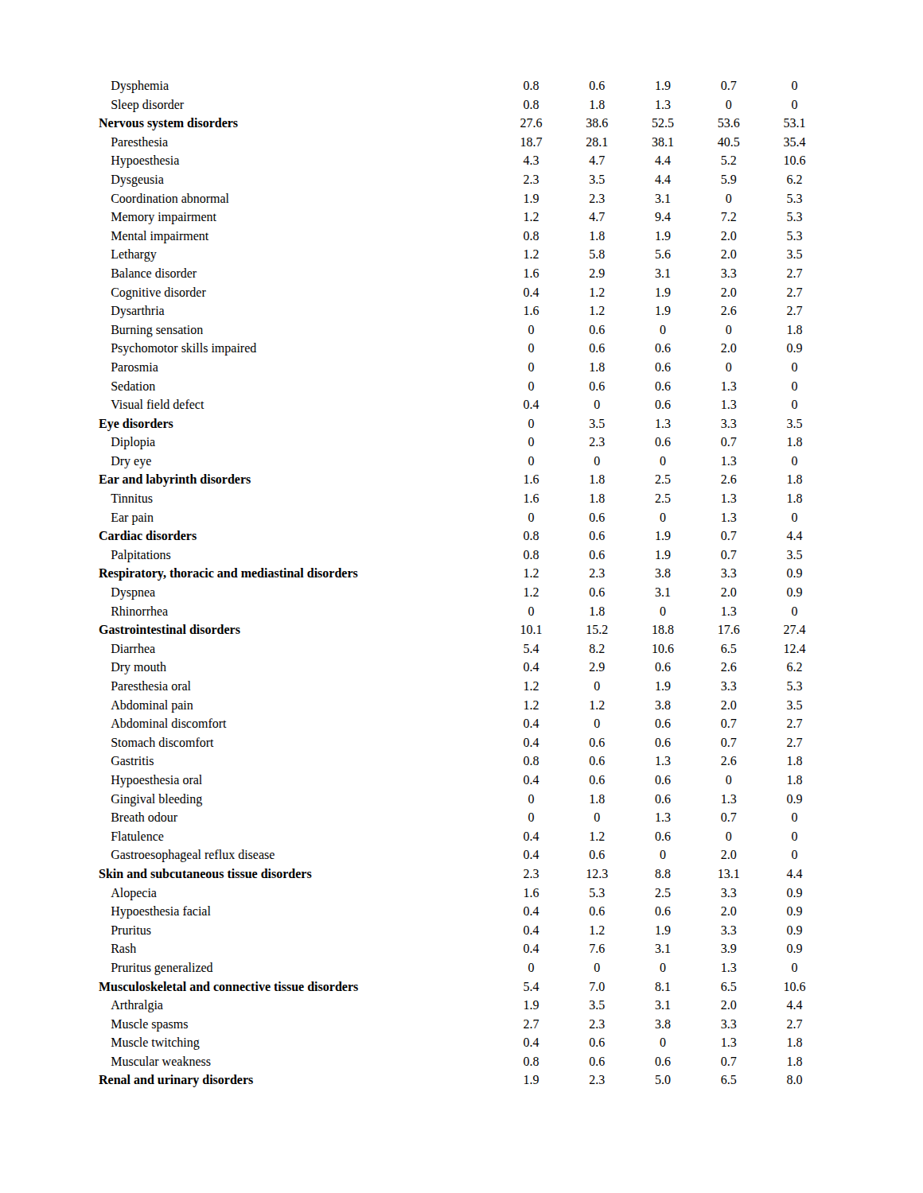| Dysphemia | 0.8 | 0.6 | 1.9 | 0.7 | 0 |
| Sleep disorder | 0.8 | 1.8 | 1.3 | 0 | 0 |
| Nervous system disorders | 27.6 | 38.6 | 52.5 | 53.6 | 53.1 |
| Paresthesia | 18.7 | 28.1 | 38.1 | 40.5 | 35.4 |
| Hypoesthesia | 4.3 | 4.7 | 4.4 | 5.2 | 10.6 |
| Dysgeusia | 2.3 | 3.5 | 4.4 | 5.9 | 6.2 |
| Coordination abnormal | 1.9 | 2.3 | 3.1 | 0 | 5.3 |
| Memory impairment | 1.2 | 4.7 | 9.4 | 7.2 | 5.3 |
| Mental impairment | 0.8 | 1.8 | 1.9 | 2.0 | 5.3 |
| Lethargy | 1.2 | 5.8 | 5.6 | 2.0 | 3.5 |
| Balance disorder | 1.6 | 2.9 | 3.1 | 3.3 | 2.7 |
| Cognitive disorder | 0.4 | 1.2 | 1.9 | 2.0 | 2.7 |
| Dysarthria | 1.6 | 1.2 | 1.9 | 2.6 | 2.7 |
| Burning sensation | 0 | 0.6 | 0 | 0 | 1.8 |
| Psychomotor skills impaired | 0 | 0.6 | 0.6 | 2.0 | 0.9 |
| Parosmia | 0 | 1.8 | 0.6 | 0 | 0 |
| Sedation | 0 | 0.6 | 0.6 | 1.3 | 0 |
| Visual field defect | 0.4 | 0 | 0.6 | 1.3 | 0 |
| Eye disorders | 0 | 3.5 | 1.3 | 3.3 | 3.5 |
| Diplopia | 0 | 2.3 | 0.6 | 0.7 | 1.8 |
| Dry eye | 0 | 0 | 0 | 1.3 | 0 |
| Ear and labyrinth disorders | 1.6 | 1.8 | 2.5 | 2.6 | 1.8 |
| Tinnitus | 1.6 | 1.8 | 2.5 | 1.3 | 1.8 |
| Ear pain | 0 | 0.6 | 0 | 1.3 | 0 |
| Cardiac disorders | 0.8 | 0.6 | 1.9 | 0.7 | 4.4 |
| Palpitations | 0.8 | 0.6 | 1.9 | 0.7 | 3.5 |
| Respiratory, thoracic and mediastinal disorders | 1.2 | 2.3 | 3.8 | 3.3 | 0.9 |
| Dyspnea | 1.2 | 0.6 | 3.1 | 2.0 | 0.9 |
| Rhinorrhea | 0 | 1.8 | 0 | 1.3 | 0 |
| Gastrointestinal disorders | 10.1 | 15.2 | 18.8 | 17.6 | 27.4 |
| Diarrhea | 5.4 | 8.2 | 10.6 | 6.5 | 12.4 |
| Dry mouth | 0.4 | 2.9 | 0.6 | 2.6 | 6.2 |
| Paresthesia oral | 1.2 | 0 | 1.9 | 3.3 | 5.3 |
| Abdominal pain | 1.2 | 1.2 | 3.8 | 2.0 | 3.5 |
| Abdominal discomfort | 0.4 | 0 | 0.6 | 0.7 | 2.7 |
| Stomach discomfort | 0.4 | 0.6 | 0.6 | 0.7 | 2.7 |
| Gastritis | 0.8 | 0.6 | 1.3 | 2.6 | 1.8 |
| Hypoesthesia oral | 0.4 | 0.6 | 0.6 | 0 | 1.8 |
| Gingival bleeding | 0 | 1.8 | 0.6 | 1.3 | 0.9 |
| Breath odour | 0 | 0 | 1.3 | 0.7 | 0 |
| Flatulence | 0.4 | 1.2 | 0.6 | 0 | 0 |
| Gastroesophageal reflux disease | 0.4 | 0.6 | 0 | 2.0 | 0 |
| Skin and subcutaneous tissue disorders | 2.3 | 12.3 | 8.8 | 13.1 | 4.4 |
| Alopecia | 1.6 | 5.3 | 2.5 | 3.3 | 0.9 |
| Hypoesthesia facial | 0.4 | 0.6 | 0.6 | 2.0 | 0.9 |
| Pruritus | 0.4 | 1.2 | 1.9 | 3.3 | 0.9 |
| Rash | 0.4 | 7.6 | 3.1 | 3.9 | 0.9 |
| Pruritus generalized | 0 | 0 | 0 | 1.3 | 0 |
| Musculoskeletal and connective tissue disorders | 5.4 | 7.0 | 8.1 | 6.5 | 10.6 |
| Arthralgia | 1.9 | 3.5 | 3.1 | 2.0 | 4.4 |
| Muscle spasms | 2.7 | 2.3 | 3.8 | 3.3 | 2.7 |
| Muscle twitching | 0.4 | 0.6 | 0 | 1.3 | 1.8 |
| Muscular weakness | 0.8 | 0.6 | 0.6 | 0.7 | 1.8 |
| Renal and urinary disorders | 1.9 | 2.3 | 5.0 | 6.5 | 8.0 |